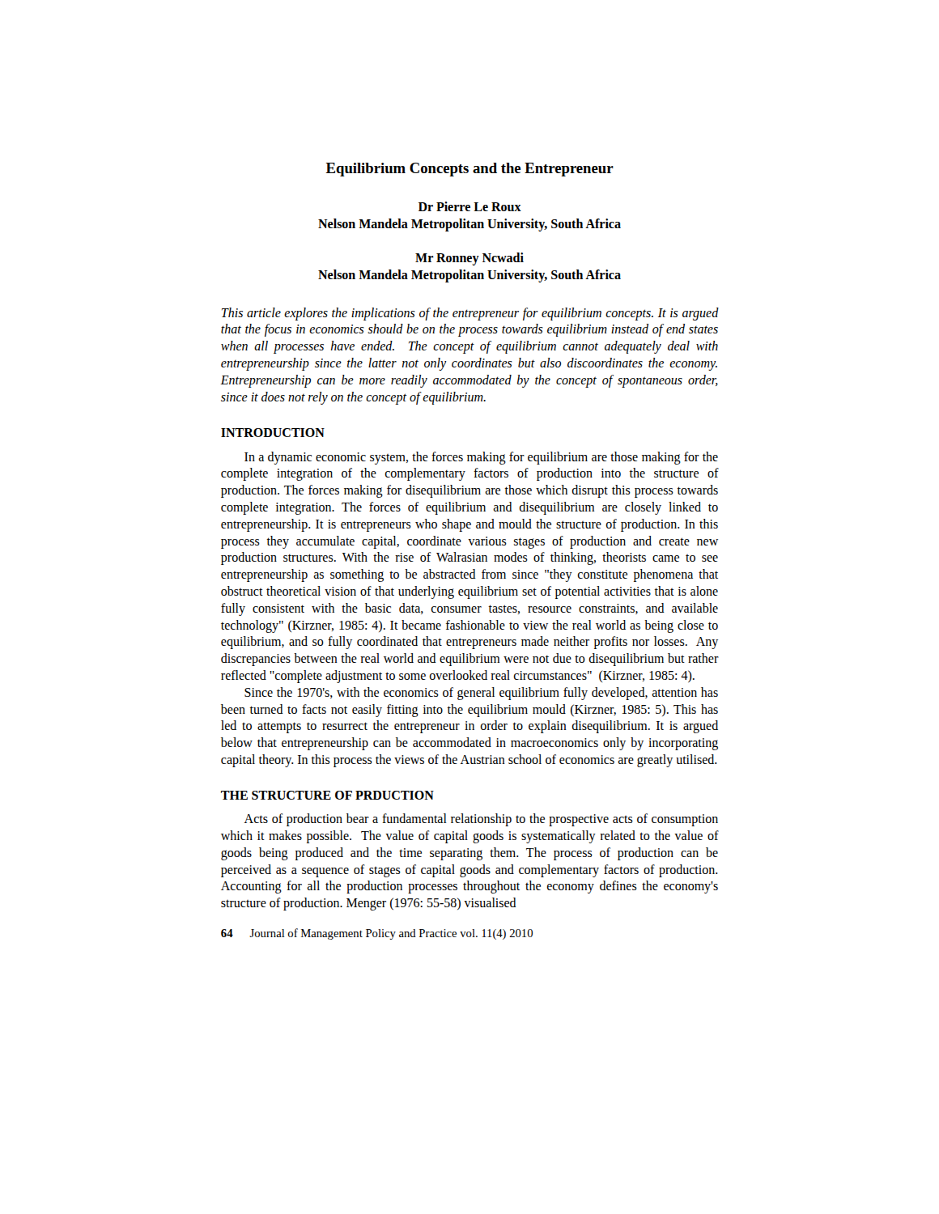Equilibrium Concepts and the Entrepreneur
Dr Pierre Le Roux
Nelson Mandela Metropolitan University, South Africa
Mr Ronney Ncwadi
Nelson Mandela Metropolitan University, South Africa
This article explores the implications of the entrepreneur for equilibrium concepts. It is argued that the focus in economics should be on the process towards equilibrium instead of end states when all processes have ended. The concept of equilibrium cannot adequately deal with entrepreneurship since the latter not only coordinates but also discoordinates the economy. Entrepreneurship can be more readily accommodated by the concept of spontaneous order, since it does not rely on the concept of equilibrium.
Introduction
In a dynamic economic system, the forces making for equilibrium are those making for the complete integration of the complementary factors of production into the structure of production. The forces making for disequilibrium are those which disrupt this process towards complete integration. The forces of equilibrium and disequilibrium are closely linked to entrepreneurship. It is entrepreneurs who shape and mould the structure of production. In this process they accumulate capital, coordinate various stages of production and create new production structures. With the rise of Walrasian modes of thinking, theorists came to see entrepreneurship as something to be abstracted from since "they constitute phenomena that obstruct theoretical vision of that underlying equilibrium set of potential activities that is alone fully consistent with the basic data, consumer tastes, resource constraints, and available technology" (Kirzner, 1985: 4). It became fashionable to view the real world as being close to equilibrium, and so fully coordinated that entrepreneurs made neither profits nor losses. Any discrepancies between the real world and equilibrium were not due to disequilibrium but rather reflected "complete adjustment to some overlooked real circumstances" (Kirzner, 1985: 4).
Since the 1970's, with the economics of general equilibrium fully developed, attention has been turned to facts not easily fitting into the equilibrium mould (Kirzner, 1985: 5). This has led to attempts to resurrect the entrepreneur in order to explain disequilibrium. It is argued below that entrepreneurship can be accommodated in macroeconomics only by incorporating capital theory. In this process the views of the Austrian school of economics are greatly utilised.
The Structure of Prduction
Acts of production bear a fundamental relationship to the prospective acts of consumption which it makes possible. The value of capital goods is systematically related to the value of goods being produced and the time separating them. The process of production can be perceived as a sequence of stages of capital goods and complementary factors of production. Accounting for all the production processes throughout the economy defines the economy's structure of production. Menger (1976: 55-58) visualised
64 Journal of Management Policy and Practice vol. 11(4) 2010